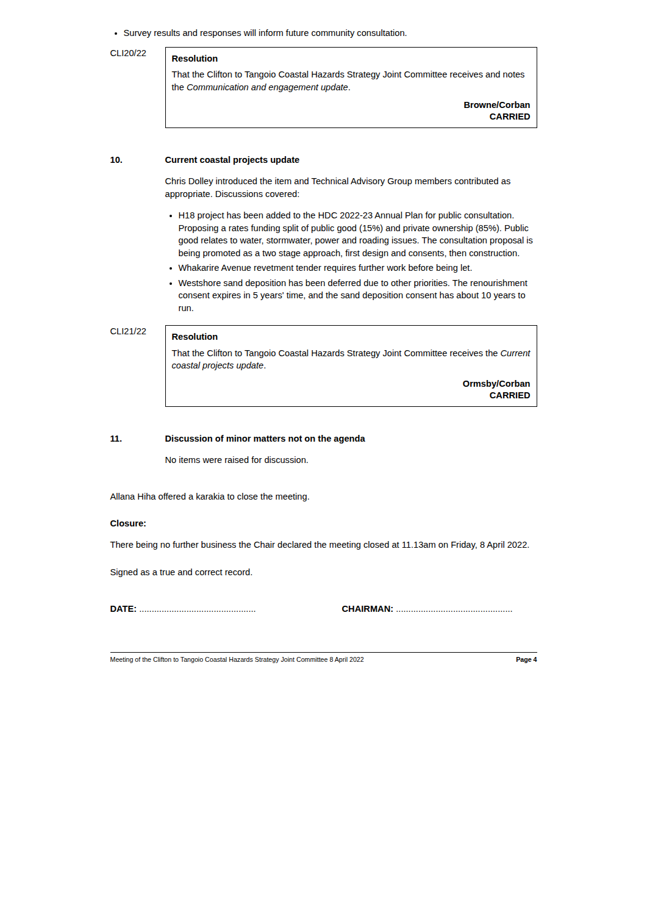Survey results and responses will inform future community consultation.
CLI20/22
Resolution
That the Clifton to Tangoio Coastal Hazards Strategy Joint Committee receives and notes the Communication and engagement update.
Browne/Corban
CARRIED
10.
Current coastal projects update
Chris Dolley introduced the item and Technical Advisory Group members contributed as appropriate. Discussions covered:
H18 project has been added to the HDC 2022-23 Annual Plan for public consultation. Proposing a rates funding split of public good (15%) and private ownership (85%). Public good relates to water, stormwater, power and roading issues. The consultation proposal is being promoted as a two stage approach, first design and consents, then construction.
Whakarire Avenue revetment tender requires further work before being let.
Westshore sand deposition has been deferred due to other priorities. The renourishment consent expires in 5 years' time, and the sand deposition consent has about 10 years to run.
CLI21/22
Resolution
That the Clifton to Tangoio Coastal Hazards Strategy Joint Committee receives the Current coastal projects update.
Ormsby/Corban
CARRIED
11.
Discussion of minor matters not on the agenda
No items were raised for discussion.
Allana Hiha offered a karakia to close the meeting.
Closure:
There being no further business the Chair declared the meeting closed at 11.13am on Friday, 8 April 2022.
Signed as a true and correct record.
DATE: ...............................................
CHAIRMAN: ...............................................
Meeting of the Clifton to Tangoio Coastal Hazards Strategy Joint Committee 8 April 2022
Page 4